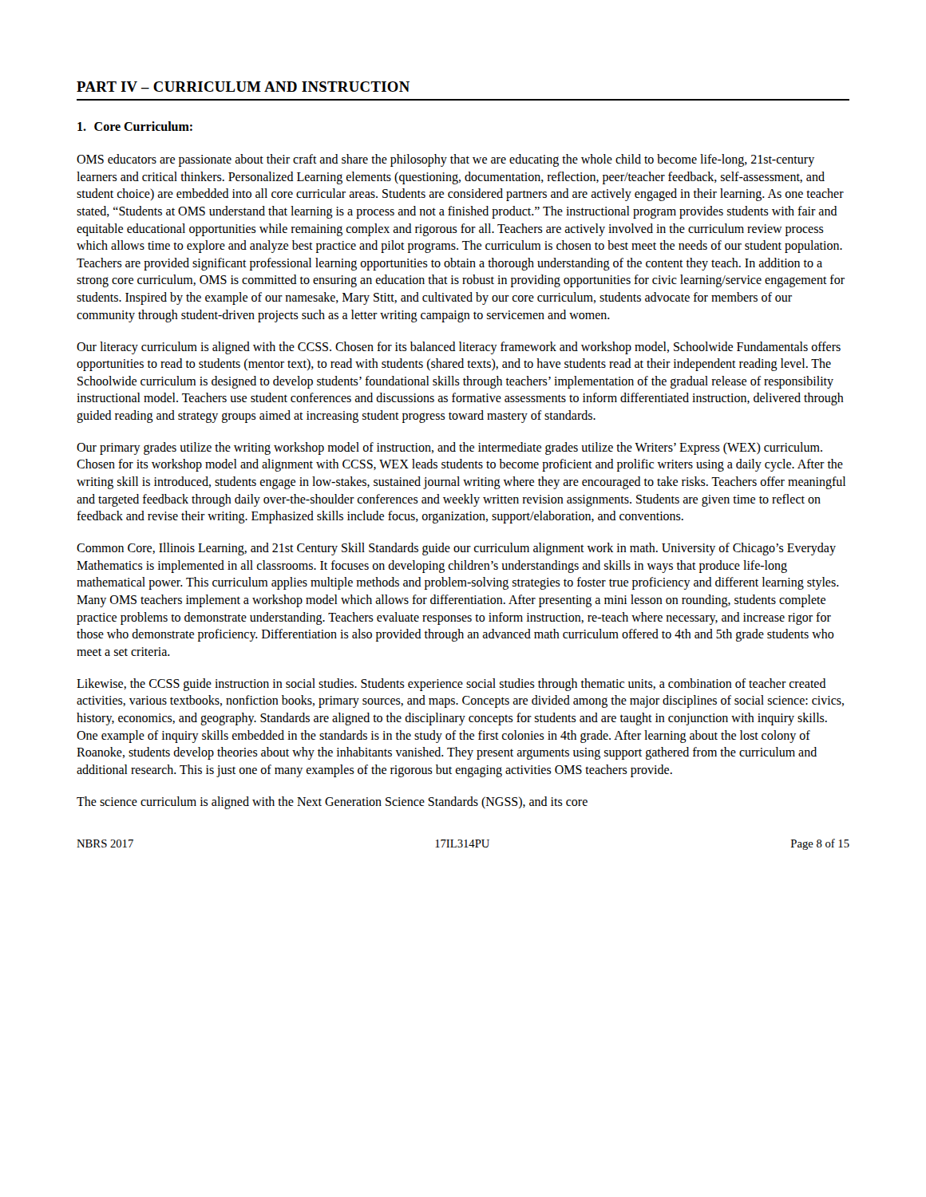PART IV – CURRICULUM AND INSTRUCTION
1. Core Curriculum:
OMS educators are passionate about their craft and share the philosophy that we are educating the whole child to become life-long, 21st-century learners and critical thinkers. Personalized Learning elements (questioning, documentation, reflection, peer/teacher feedback, self-assessment, and student choice) are embedded into all core curricular areas. Students are considered partners and are actively engaged in their learning. As one teacher stated, “Students at OMS understand that learning is a process and not a finished product.” The instructional program provides students with fair and equitable educational opportunities while remaining complex and rigorous for all. Teachers are actively involved in the curriculum review process which allows time to explore and analyze best practice and pilot programs. The curriculum is chosen to best meet the needs of our student population. Teachers are provided significant professional learning opportunities to obtain a thorough understanding of the content they teach. In addition to a strong core curriculum, OMS is committed to ensuring an education that is robust in providing opportunities for civic learning/service engagement for students. Inspired by the example of our namesake, Mary Stitt, and cultivated by our core curriculum, students advocate for members of our community through student-driven projects such as a letter writing campaign to servicemen and women.
Our literacy curriculum is aligned with the CCSS. Chosen for its balanced literacy framework and workshop model, Schoolwide Fundamentals offers opportunities to read to students (mentor text), to read with students (shared texts), and to have students read at their independent reading level. The Schoolwide curriculum is designed to develop students’ foundational skills through teachers’ implementation of the gradual release of responsibility instructional model. Teachers use student conferences and discussions as formative assessments to inform differentiated instruction, delivered through guided reading and strategy groups aimed at increasing student progress toward mastery of standards.
Our primary grades utilize the writing workshop model of instruction, and the intermediate grades utilize the Writers’ Express (WEX) curriculum. Chosen for its workshop model and alignment with CCSS, WEX leads students to become proficient and prolific writers using a daily cycle. After the writing skill is introduced, students engage in low-stakes, sustained journal writing where they are encouraged to take risks. Teachers offer meaningful and targeted feedback through daily over-the-shoulder conferences and weekly written revision assignments. Students are given time to reflect on feedback and revise their writing. Emphasized skills include focus, organization, support/elaboration, and conventions.
Common Core, Illinois Learning, and 21st Century Skill Standards guide our curriculum alignment work in math. University of Chicago’s Everyday Mathematics is implemented in all classrooms. It focuses on developing children’s understandings and skills in ways that produce life-long mathematical power. This curriculum applies multiple methods and problem-solving strategies to foster true proficiency and different learning styles. Many OMS teachers implement a workshop model which allows for differentiation. After presenting a mini lesson on rounding, students complete practice problems to demonstrate understanding. Teachers evaluate responses to inform instruction, re-teach where necessary, and increase rigor for those who demonstrate proficiency. Differentiation is also provided through an advanced math curriculum offered to 4th and 5th grade students who meet a set criteria.
Likewise, the CCSS guide instruction in social studies. Students experience social studies through thematic units, a combination of teacher created activities, various textbooks, nonfiction books, primary sources, and maps. Concepts are divided among the major disciplines of social science: civics, history, economics, and geography. Standards are aligned to the disciplinary concepts for students and are taught in conjunction with inquiry skills. One example of inquiry skills embedded in the standards is in the study of the first colonies in 4th grade. After learning about the lost colony of Roanoke, students develop theories about why the inhabitants vanished. They present arguments using support gathered from the curriculum and additional research. This is just one of many examples of the rigorous but engaging activities OMS teachers provide.
The science curriculum is aligned with the Next Generation Science Standards (NGSS), and its core
NBRS 2017
17IL314PU
Page 8 of 15